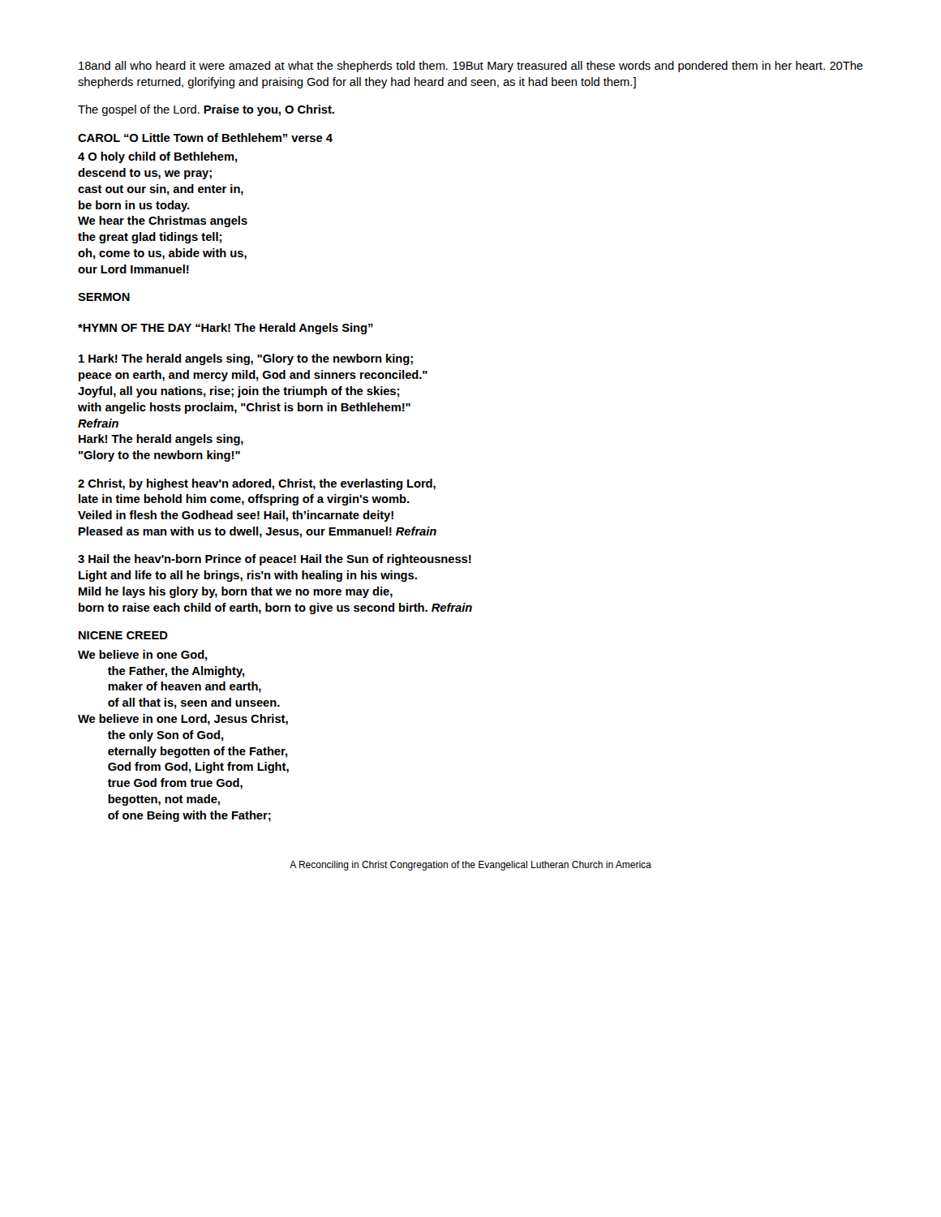18and all who heard it were amazed at what the shepherds told them. 19But Mary treasured all these words and pondered them in her heart. 20The shepherds returned, glorifying and praising God for all they had heard and seen, as it had been told them.]
The gospel of the Lord. Praise to you, O Christ.
CAROL “O Little Town of Bethlehem” verse 4
4 O holy child of Bethlehem,
descend to us, we pray;
cast out our sin, and enter in,
be born in us today.
We hear the Christmas angels
the great glad tidings tell;
oh, come to us, abide with us,
our Lord Immanuel!
SERMON
*HYMN OF THE DAY “Hark! The Herald Angels Sing”
1 Hark! The herald angels sing, "Glory to the newborn king;
peace on earth, and mercy mild, God and sinners reconciled."
Joyful, all you nations, rise; join the triumph of the skies;
with angelic hosts proclaim, "Christ is born in Bethlehem!"
Refrain
Hark! The herald angels sing,
"Glory to the newborn king!"
2 Christ, by highest heav'n adored, Christ, the everlasting Lord,
late in time behold him come, offspring of a virgin's womb.
Veiled in flesh the Godhead see! Hail, th’incarnate deity!
Pleased as man with us to dwell, Jesus, our Emmanuel! Refrain
3 Hail the heav'n-born Prince of peace! Hail the Sun of righteousness!
Light and life to all he brings, ris'n with healing in his wings.
Mild he lays his glory by, born that we no more may die,
born to raise each child of earth, born to give us second birth. Refrain
NICENE CREED
We believe in one God,
the Father, the Almighty,
maker of heaven and earth,
of all that is, seen and unseen.
We believe in one Lord, Jesus Christ,
the only Son of God,
eternally begotten of the Father,
God from God, Light from Light,
true God from true God,
begotten, not made,
of one Being with the Father;
A Reconciling in Christ Congregation of the Evangelical Lutheran Church in America